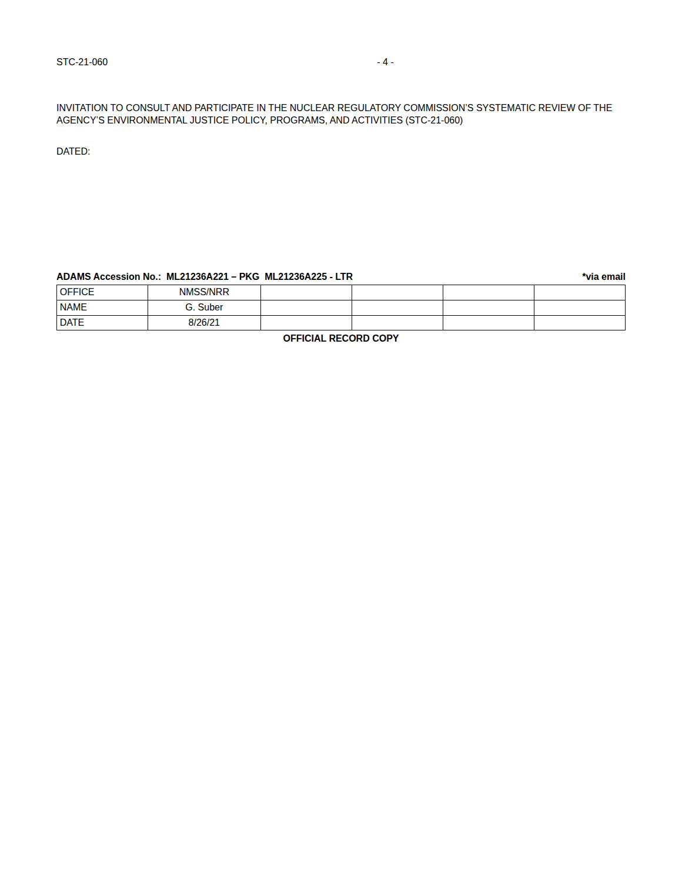STC-21-060
- 4 -
Invitation to Consult and Participate in the Nuclear Regulatory Commission’s Systematic Review of the Agency’s Environmental Justice Policy, Programs, and Activities (STC-21-060)
DATED:
ADAMS Accession No.: ML21236A221 – PKG ML21236A225 - LTR *via email
| OFFICE | NMSS/NRR | | | | |
| NAME | G. Suber | | | | |
| DATE | 8/26/21 | | | | |
OFFICIAL RECORD COPY